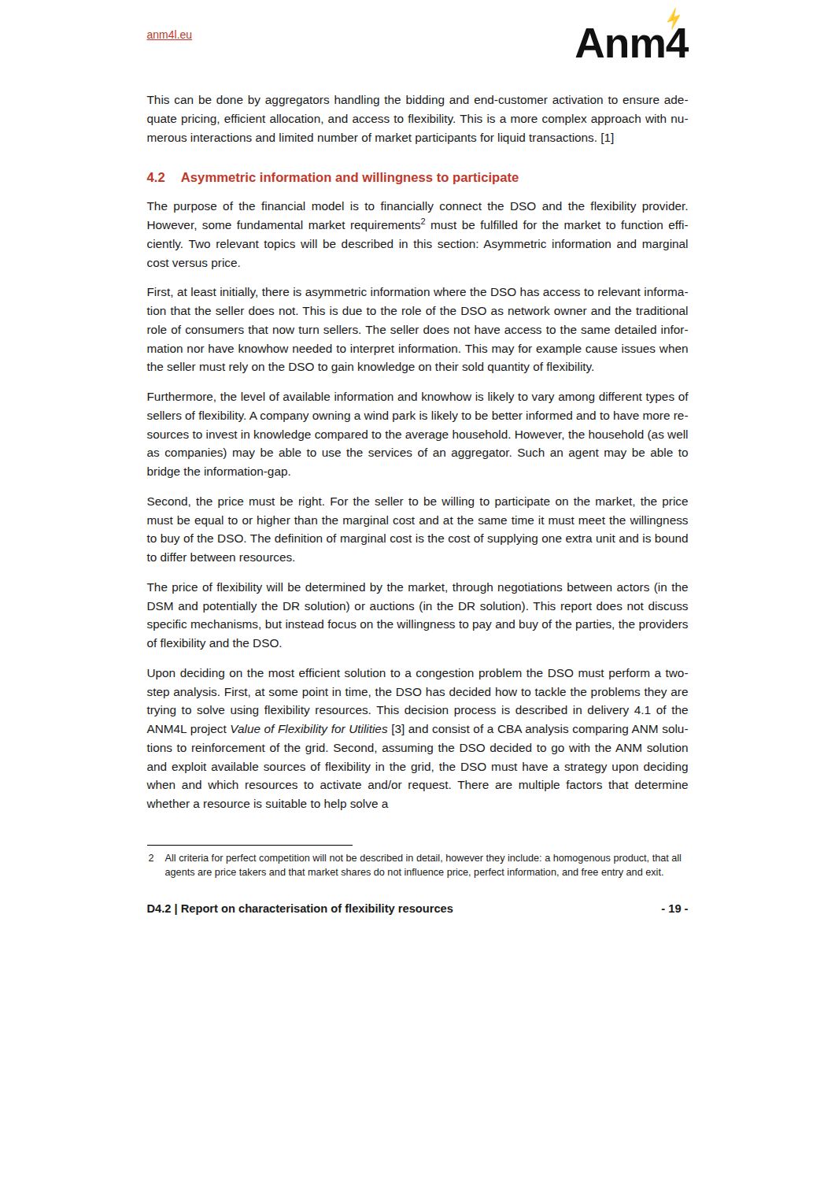anm4l.eu
Anm4⚡
This can be done by aggregators handling the bidding and end-customer activation to ensure adequate pricing, efficient allocation, and access to flexibility. This is a more complex approach with numerous interactions and limited number of market participants for liquid transactions. [1]
4.2 Asymmetric information and willingness to participate
The purpose of the financial model is to financially connect the DSO and the flexibility provider. However, some fundamental market requirements2 must be fulfilled for the market to function efficiently. Two relevant topics will be described in this section: Asymmetric information and marginal cost versus price.
First, at least initially, there is asymmetric information where the DSO has access to relevant information that the seller does not. This is due to the role of the DSO as network owner and the traditional role of consumers that now turn sellers. The seller does not have access to the same detailed information nor have knowhow needed to interpret information. This may for example cause issues when the seller must rely on the DSO to gain knowledge on their sold quantity of flexibility.
Furthermore, the level of available information and knowhow is likely to vary among different types of sellers of flexibility. A company owning a wind park is likely to be better informed and to have more resources to invest in knowledge compared to the average household. However, the household (as well as companies) may be able to use the services of an aggregator. Such an agent may be able to bridge the information-gap.
Second, the price must be right. For the seller to be willing to participate on the market, the price must be equal to or higher than the marginal cost and at the same time it must meet the willingness to buy of the DSO. The definition of marginal cost is the cost of supplying one extra unit and is bound to differ between resources.
The price of flexibility will be determined by the market, through negotiations between actors (in the DSM and potentially the DR solution) or auctions (in the DR solution). This report does not discuss specific mechanisms, but instead focus on the willingness to pay and buy of the parties, the providers of flexibility and the DSO.
Upon deciding on the most efficient solution to a congestion problem the DSO must perform a two-step analysis. First, at some point in time, the DSO has decided how to tackle the problems they are trying to solve using flexibility resources. This decision process is described in delivery 4.1 of the ANM4L project Value of Flexibility for Utilities [3] and consist of a CBA analysis comparing ANM solutions to reinforcement of the grid. Second, assuming the DSO decided to go with the ANM solution and exploit available sources of flexibility in the grid, the DSO must have a strategy upon deciding when and which resources to activate and/or request. There are multiple factors that determine whether a resource is suitable to help solve a
2 All criteria for perfect competition will not be described in detail, however they include: a homogenous product, that all agents are price takers and that market shares do not influence price, perfect information, and free entry and exit.
D4.2 | Report on characterisation of flexibility resources - 19 -